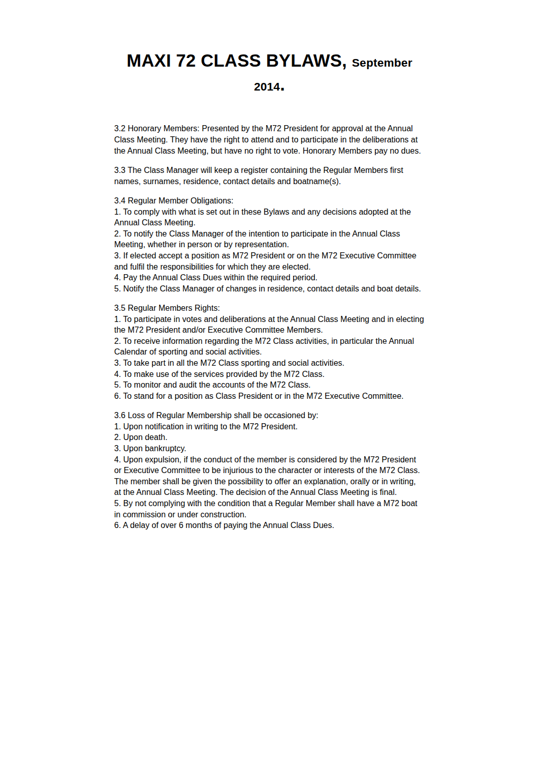MAXI 72 CLASS BYLAWS, September 2014.
3.2 Honorary Members: Presented by the M72 President for approval at the Annual Class Meeting. They have the right to attend and to participate in the deliberations at the Annual Class Meeting, but have no right to vote. Honorary Members pay no dues.
3.3 The Class Manager will keep a register containing the Regular Members first names, surnames, residence, contact details and boatname(s).
3.4 Regular Member Obligations:
1. To comply with what is set out in these Bylaws and any decisions adopted at the Annual Class Meeting.
2. To notify the Class Manager of the intention to participate in the Annual Class Meeting, whether in person or by representation.
3. If elected accept a position as M72 President or on the M72 Executive Committee and fulfil the responsibilities for which they are elected.
4. Pay the Annual Class Dues within the required period.
5. Notify the Class Manager of changes in residence, contact details and boat details.
3.5 Regular Members Rights:
1. To participate in votes and deliberations at the Annual Class Meeting and in electing the M72 President and/or Executive Committee Members.
2. To receive information regarding the M72 Class activities, in particular the Annual Calendar of sporting and social activities.
3. To take part in all the M72 Class sporting and social activities.
4. To make use of the services provided by the M72 Class.
5. To monitor and audit the accounts of the M72 Class.
6. To stand for a position as Class President or in the M72 Executive Committee.
3.6 Loss of Regular Membership shall be occasioned by:
1. Upon notification in writing to the M72 President.
2. Upon death.
3. Upon bankruptcy.
4. Upon expulsion, if the conduct of the member is considered by the M72 President or Executive Committee to be injurious to the character or interests of the M72 Class. The member shall be given the possibility to offer an explanation, orally or in writing, at the Annual Class Meeting. The decision of the Annual Class Meeting is final.
5. By not complying with the condition that a Regular Member shall have a M72 boat in commission or under construction.
6. A delay of over 6 months of paying the Annual Class Dues.